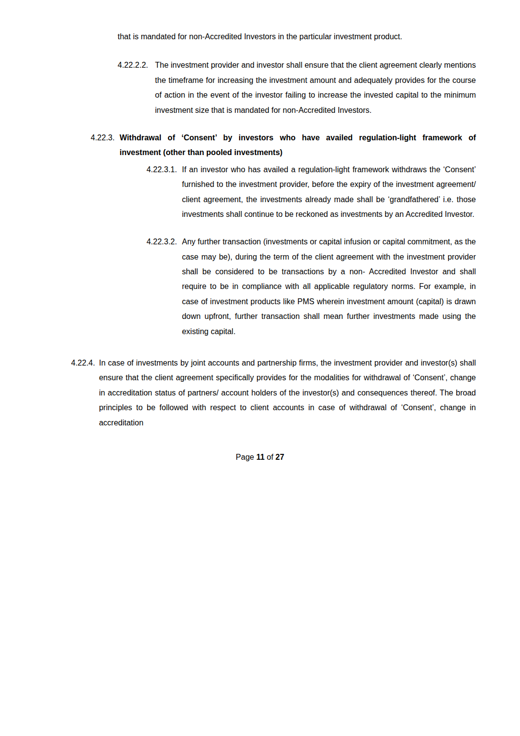that is mandated for non-Accredited Investors in the particular investment product.
4.22.2.2.
The investment provider and investor shall ensure that the client agreement clearly mentions the timeframe for increasing the investment amount and adequately provides for the course of action in the event of the investor failing to increase the invested capital to the minimum investment size that is mandated for non-Accredited Investors.
4.22.3.
Withdrawal of ‘Consent’ by investors who have availed regulation-light framework of investment (other than pooled investments)
4.22.3.1.
If an investor who has availed a regulation-light framework withdraws the ‘Consent’ furnished to the investment provider, before the expiry of the investment agreement/ client agreement, the investments already made shall be ‘grandfathered’ i.e. those investments shall continue to be reckoned as investments by an Accredited Investor.
4.22.3.2.
Any further transaction (investments or capital infusion or capital commitment, as the case may be), during the term of the client agreement with the investment provider shall be considered to be transactions by a non- Accredited Investor and shall require to be in compliance with all applicable regulatory norms. For example, in case of investment products like PMS wherein investment amount (capital) is drawn down upfront, further transaction shall mean further investments made using the existing capital.
4.22.4.
In case of investments by joint accounts and partnership firms, the investment provider and investor(s) shall ensure that the client agreement specifically provides for the modalities for withdrawal of ‘Consent’, change in accreditation status of partners/ account holders of the investor(s) and consequences thereof. The broad principles to be followed with respect to client accounts in case of withdrawal of ‘Consent’, change in accreditation
Page 11 of 27